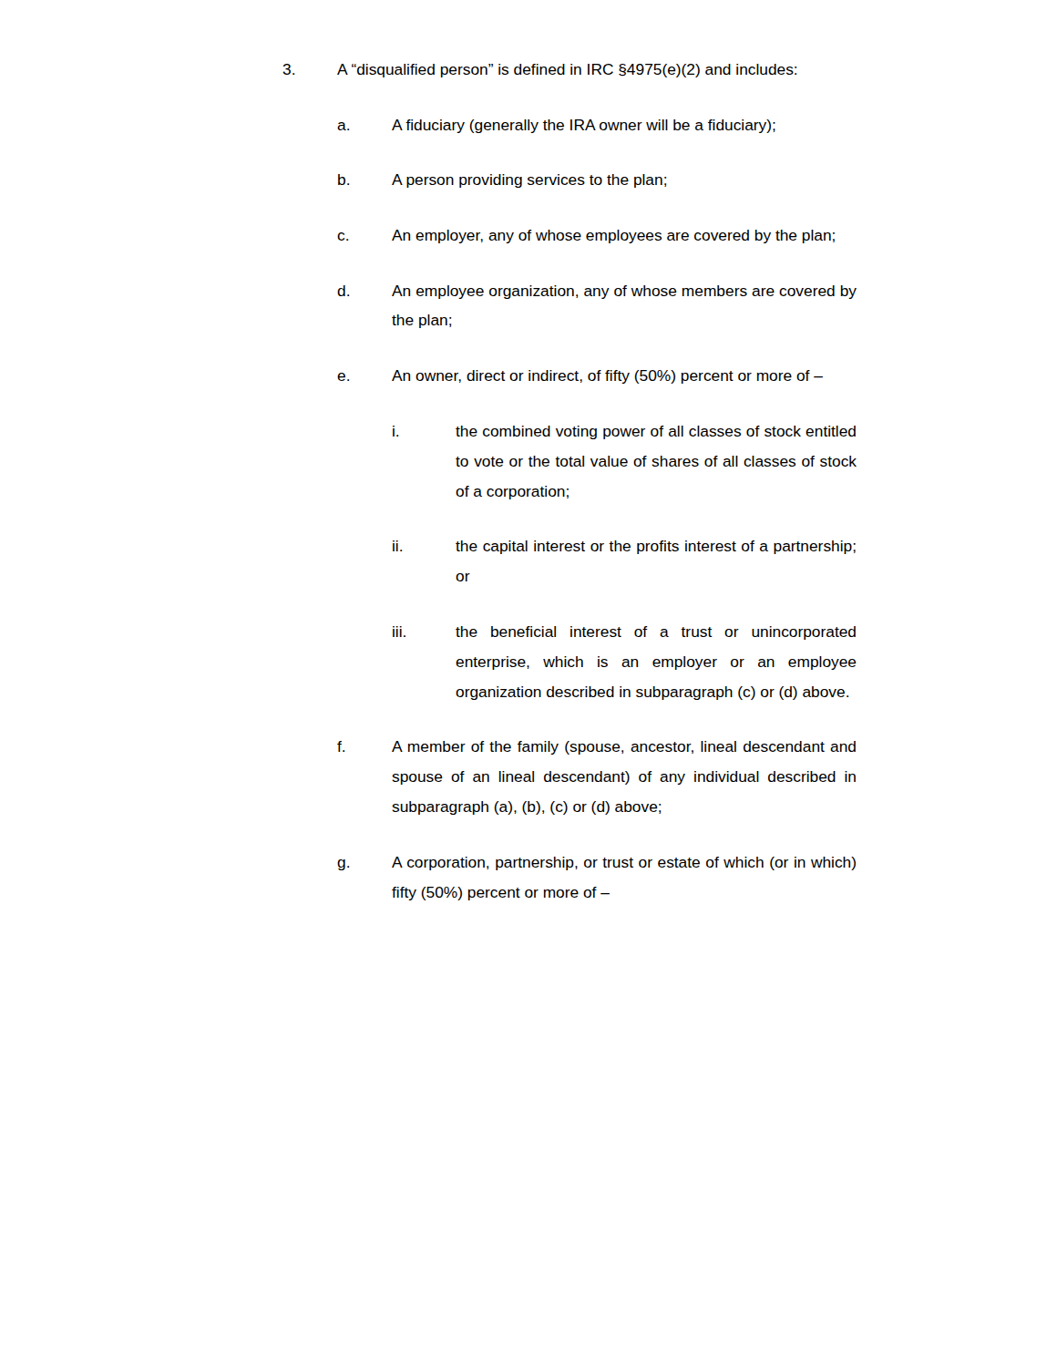3.
A “disqualified person” is defined in IRC §4975(e)(2) and includes:
a.
A fiduciary (generally the IRA owner will be a fiduciary);
b.
A person providing services to the plan;
c.
An employer, any of whose employees are covered by the plan;
d.
An employee organization, any of whose members are covered by the plan;
e.
An owner, direct or indirect, of fifty (50%) percent or more of –
i.
the combined voting power of all classes of stock entitled to vote or the total value of shares of all classes of stock of a corporation;
ii.
the capital interest or the profits interest of a partnership; or
iii.
the beneficial interest of a trust or unincorporated enterprise, which is an employer or an employee organization described in subparagraph (c) or (d) above.
f.
A member of the family (spouse, ancestor, lineal descendant and spouse of an lineal descendant) of any individual described in subparagraph (a), (b), (c) or (d) above;
g.
A corporation, partnership, or trust or estate of which (or in which) fifty (50%) percent or more of –